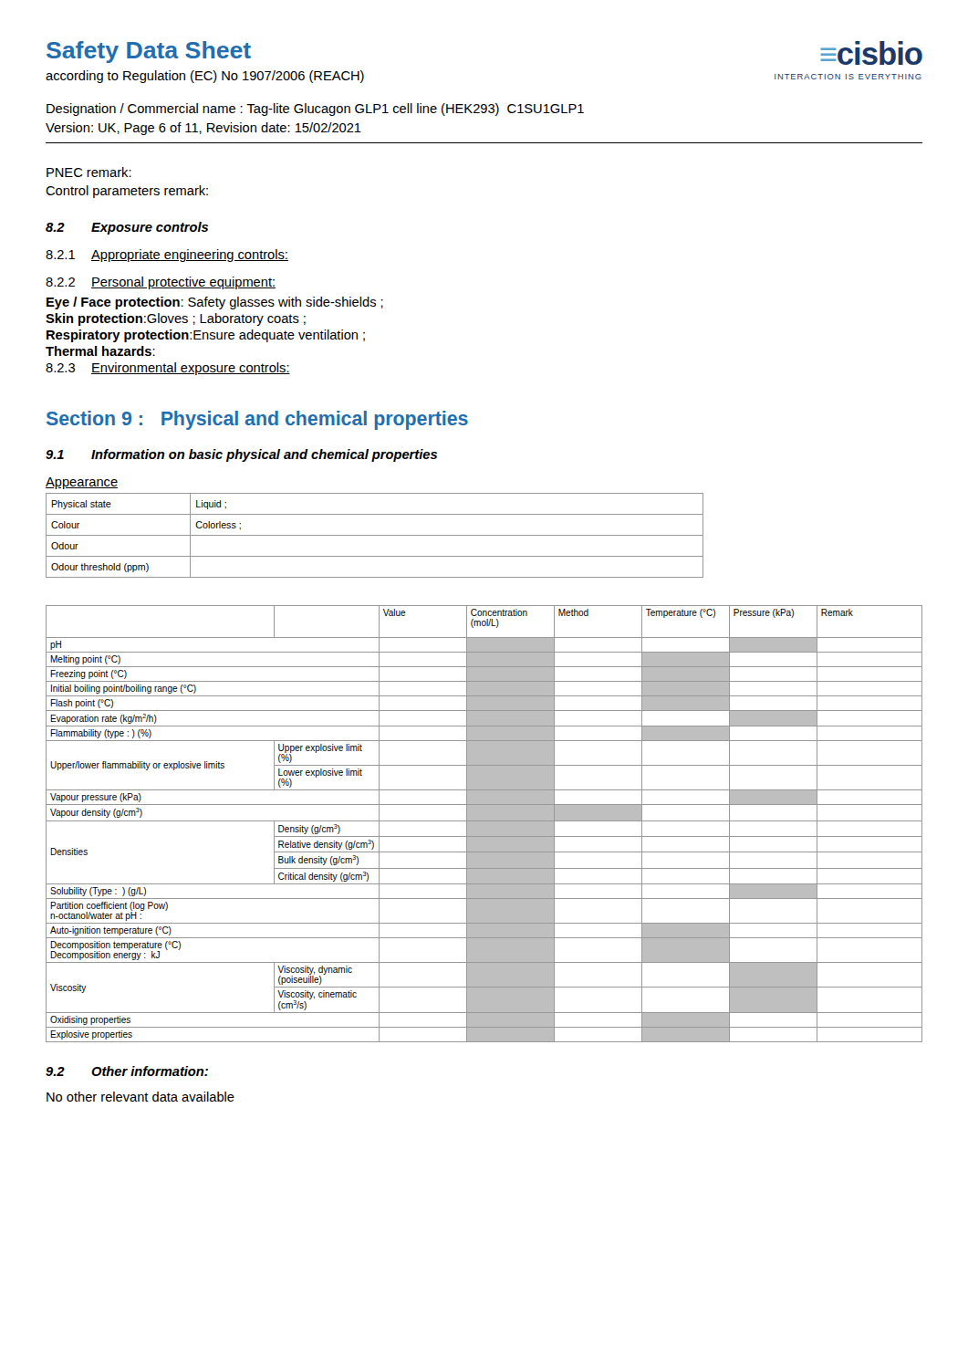Safety Data Sheet
according to Regulation (EC) No 1907/2006 (REACH)
Designation / Commercial name : Tag-lite Glucagon GLP1 cell line (HEK293) C1SU1GLP1
Version: UK, Page 6 of 11, Revision date: 15/02/2021
≡cisbio
INTERACTION IS EVERYTHING
PNEC remark:
Control parameters remark:
8.2 Exposure controls
8.2.1 Appropriate engineering controls:
8.2.2 Personal protective equipment:
Eye / Face protection: Safety glasses with side-shields ;
Skin protection:Gloves ; Laboratory coats ;
Respiratory protection:Ensure adequate ventilation ;
Thermal hazards:
8.2.3 Environmental exposure controls:
Section 9 : Physical and chemical properties
9.1 Information on basic physical and chemical properties
Appearance
| Physical state | Liquid ; |
| Colour | Colorless ; |
| Odour | |
| Odour threshold (ppm) | |
| | | Value | Concentration (mol/L) | Method | Temperature (°C) | Pressure (kPa) | Remark |
| --- | --- | --- | --- | --- | --- | --- | --- |
| pH | | | | | | |
| Melting point (°C) | | | | | | |
| Freezing point (°C) | | | | | | |
| Initial boiling point/boiling range (°C) | | | | | | |
| Flash point (°C) | | | | | | |
| Evaporation rate (kg/m 2 /h) | | | | | | |
| Flammability (type : ) (%) | | | | | | |
| Upper/lower flammability or explosive limits | Upper explosive limit (%) | | | | | | |
| Lower explosive limit (%) | | | | | | |
| Vapour pressure (kPa) | | | | | | |
| Vapour density (g/cm 3 ) | | | | | | |
| Densities | Density (g/cm 3 ) | | | | | | |
| Relative density (g/cm 3 ) | | | | | | |
| Bulk density (g/cm 3 ) | | | | | | |
| Critical density (g/cm 3 ) | | | | | | |
| Solubility (Type : ) (g/L) | | | | | | |
| Partition coefficient (log Pow) n-octanol/water at pH : | | | | | | |
| Auto-ignition temperature (°C) | | | | | | |
| Decomposition temperature (°C) Decomposition energy : kJ | | | | | | |
| Viscosity | Viscosity, dynamic (poiseuille) | | | | | | |
| Viscosity, cinematic (cm 3 /s) | | | | | | |
| Oxidising properties | | | | | | |
| Explosive properties | | | | | | |
9.2 Other information:
No other relevant data available